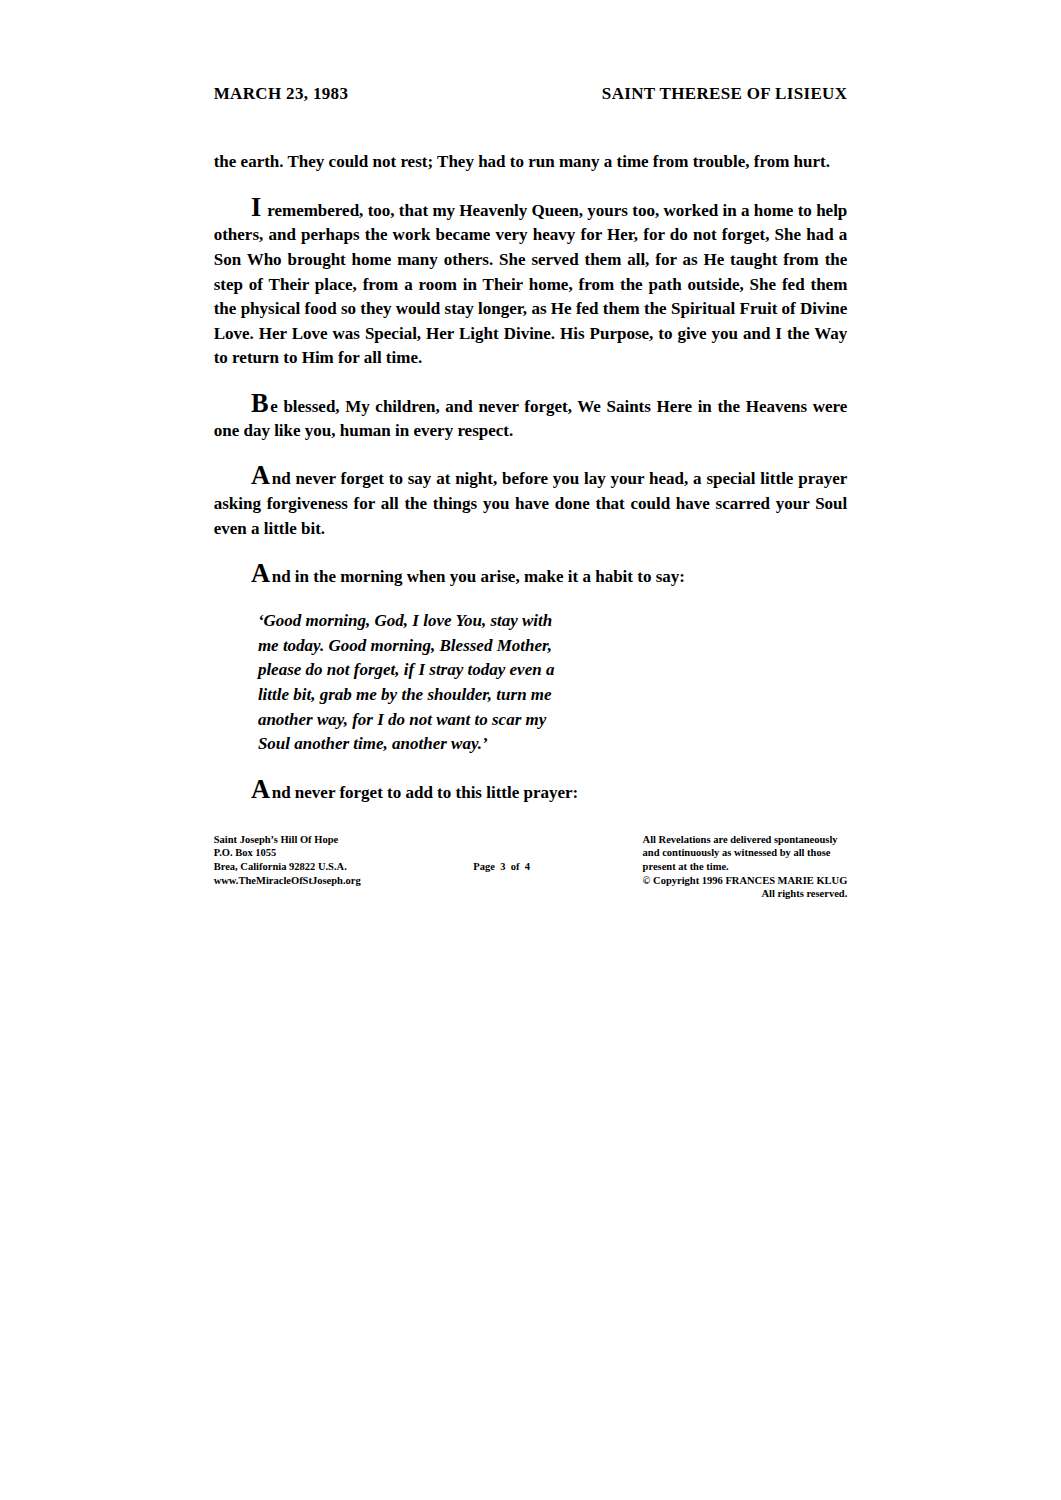March 23, 1983 Saint Therese of Lisieux
the earth. They could not rest; They had to run many a time from trouble, from hurt.
I remembered, too, that my Heavenly Queen, yours too, worked in a home to help others, and perhaps the work became very heavy for Her, for do not forget, She had a Son Who brought home many others. She served them all, for as He taught from the step of Their place, from a room in Their home, from the path outside, She fed them the physical food so they would stay longer, as He fed them the Spiritual Fruit of Divine Love. Her Love was Special, Her Light Divine. His Purpose, to give you and I the Way to return to Him for all time.
Be blessed, My children, and never forget, We Saints Here in the Heavens were one day like you, human in every respect.
And never forget to say at night, before you lay your head, a special little prayer asking forgiveness for all the things you have done that could have scarred your Soul even a little bit.
And in the morning when you arise, make it a habit to say:
‘Good morning, God, I love You, stay with
me today. Good morning, Blessed Mother,
please do not forget, if I stray today even a
little bit, grab me by the shoulder, turn me
another way, for I do not want to scar my
Soul another time, another way.’
And never forget to add to this little prayer:
Saint Joseph’s Hill Of Hope
P.O. Box 1055
Brea, California 92822 U.S.A.
www.TheMiracleOfStJoseph.org
Page 3 of 4
All Revelations are delivered spontaneously
and continuously as witnessed by all those
present at the time.
© Copyright 1996 FRANCES MARIE KLUG All rights reserved.